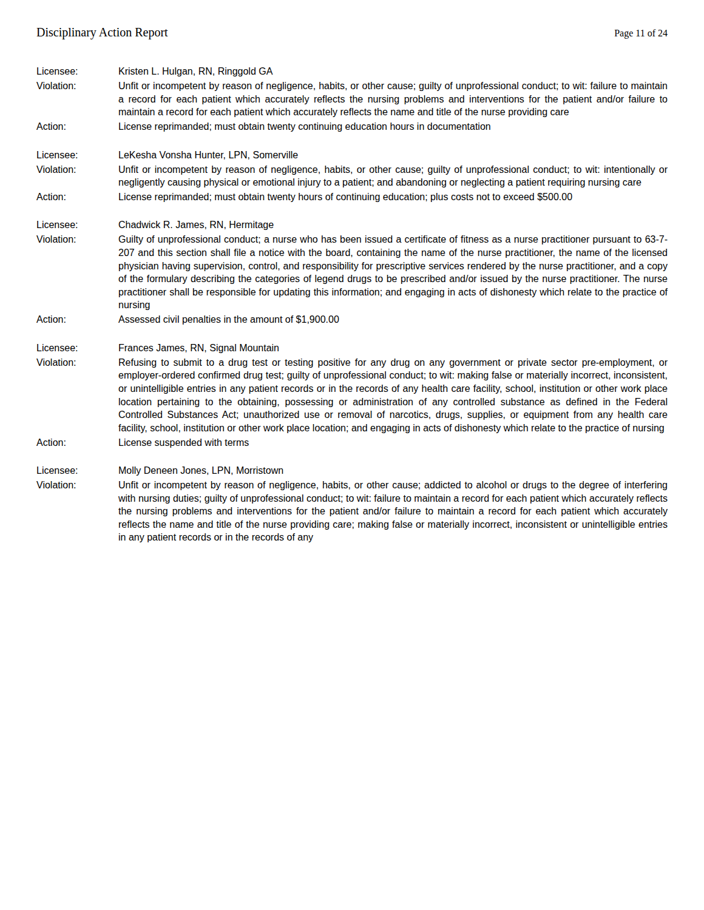Disciplinary Action Report Page 11 of 24
| Licensee: | Kristen L. Hulgan, RN, Ringgold GA |
| Violation: | Unfit or incompetent by reason of negligence, habits, or other cause; guilty of unprofessional conduct; to wit: failure to maintain a record for each patient which accurately reflects the nursing problems and interventions for the patient and/or failure to maintain a record for each patient which accurately reflects the name and title of the nurse providing care |
| Action: | License reprimanded; must obtain twenty continuing education hours in documentation |
| Licensee: | LeKesha Vonsha Hunter, LPN, Somerville |
| Violation: | Unfit or incompetent by reason of negligence, habits, or other cause; guilty of unprofessional conduct; to wit: intentionally or negligently causing physical or emotional injury to a patient; and abandoning or neglecting a patient requiring nursing care |
| Action: | License reprimanded; must obtain twenty hours of continuing education; plus costs not to exceed $500.00 |
| Licensee: | Chadwick R. James, RN, Hermitage |
| Violation: | Guilty of unprofessional conduct; a nurse who has been issued a certificate of fitness as a nurse practitioner pursuant to 63-7-207 and this section shall file a notice with the board, containing the name of the nurse practitioner, the name of the licensed physician having supervision, control, and responsibility for prescriptive services rendered by the nurse practitioner, and a copy of the formulary describing the categories of legend drugs to be prescribed and/or issued by the nurse practitioner. The nurse practitioner shall be responsible for updating this information; and engaging in acts of dishonesty which relate to the practice of nursing |
| Action: | Assessed civil penalties in the amount of $1,900.00 |
| Licensee: | Frances James, RN, Signal Mountain |
| Violation: | Refusing to submit to a drug test or testing positive for any drug on any government or private sector pre-employment, or employer-ordered confirmed drug test; guilty of unprofessional conduct; to wit: making false or materially incorrect, inconsistent, or unintelligible entries in any patient records or in the records of any health care facility, school, institution or other work place location pertaining to the obtaining, possessing or administration of any controlled substance as defined in the Federal Controlled Substances Act; unauthorized use or removal of narcotics, drugs, supplies, or equipment from any health care facility, school, institution or other work place location; and engaging in acts of dishonesty which relate to the practice of nursing |
| Action: | License suspended with terms |
| Licensee: | Molly Deneen Jones, LPN, Morristown |
| Violation: | Unfit or incompetent by reason of negligence, habits, or other cause; addicted to alcohol or drugs to the degree of interfering with nursing duties; guilty of unprofessional conduct; to wit: failure to maintain a record for each patient which accurately reflects the nursing problems and interventions for the patient and/or failure to maintain a record for each patient which accurately reflects the name and title of the nurse providing care; making false or materially incorrect, inconsistent or unintelligible entries in any patient records or in the records of any |